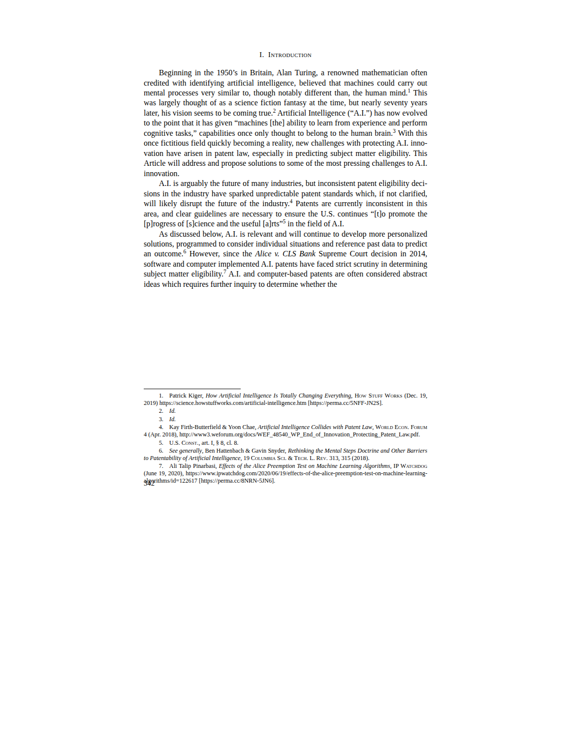I. Introduction
Beginning in the 1950’s in Britain, Alan Turing, a renowned mathematician often credited with identifying artificial intelligence, believed that machines could carry out mental processes very similar to, though notably different than, the human mind.1 This was largely thought of as a science fiction fantasy at the time, but nearly seventy years later, his vision seems to be coming true.2 Artificial Intelligence (“A.I.”) has now evolved to the point that it has given “machines [the] ability to learn from experience and perform cognitive tasks,” capabilities once only thought to belong to the human brain.3 With this once fictitious field quickly becoming a reality, new challenges with protecting A.I. innovation have arisen in patent law, especially in predicting subject matter eligibility. This Article will address and propose solutions to some of the most pressing challenges to A.I. innovation.
A.I. is arguably the future of many industries, but inconsistent patent eligibility decisions in the industry have sparked unpredictable patent standards which, if not clarified, will likely disrupt the future of the industry.4 Patents are currently inconsistent in this area, and clear guidelines are necessary to ensure the U.S. continues “[t]o promote the [p]rogress of [s]cience and the useful [a]rts”5 in the field of A.I.
As discussed below, A.I. is relevant and will continue to develop more personalized solutions, programmed to consider individual situations and reference past data to predict an outcome.6 However, since the Alice v. CLS Bank Supreme Court decision in 2014, software and computer implemented A.I. patents have faced strict scrutiny in determining subject matter eligibility.7 A.I. and computer-based patents are often considered abstract ideas which requires further inquiry to determine whether the
1. Patrick Kiger, How Artificial Intelligence Is Totally Changing Everything, How Stuff Works (Dec. 19, 2019) https://science.howstuffworks.com/artificial-intelligence.htm [https://perma.cc/5NFF-JN2S].
2. Id.
3. Id.
4. Kay Firth-Butterfield & Yoon Chae, Artificial Intelligence Collides with Patent Law, World Econ. Forum 4 (Apr. 2018), http://www3.weforum.org/docs/WEF_48540_WP_End_of_Innovation_Protecting_Patent_Law.pdf.
5. U.S. Const., art. I, § 8, cl. 8.
6. See generally, Ben Hattenbach & Gavin Snyder, Rethinking the Mental Steps Doctrine and Other Barriers to Patentability of Artificial Intelligence, 19 Columbia Sci. & Tech. L. Rev. 313, 315 (2018).
7. Ali Talip Pinarbasi, Effects of the Alice Preemption Test on Machine Learning Algorithms, IP Watchdog (June 19, 2020), https://www.ipwatchdog.com/2020/06/19/effects-of-the-alice-preemption-test-on-machine-learning-algorithms/id=122617 [https://perma.cc/8NRN-5JN6].
342